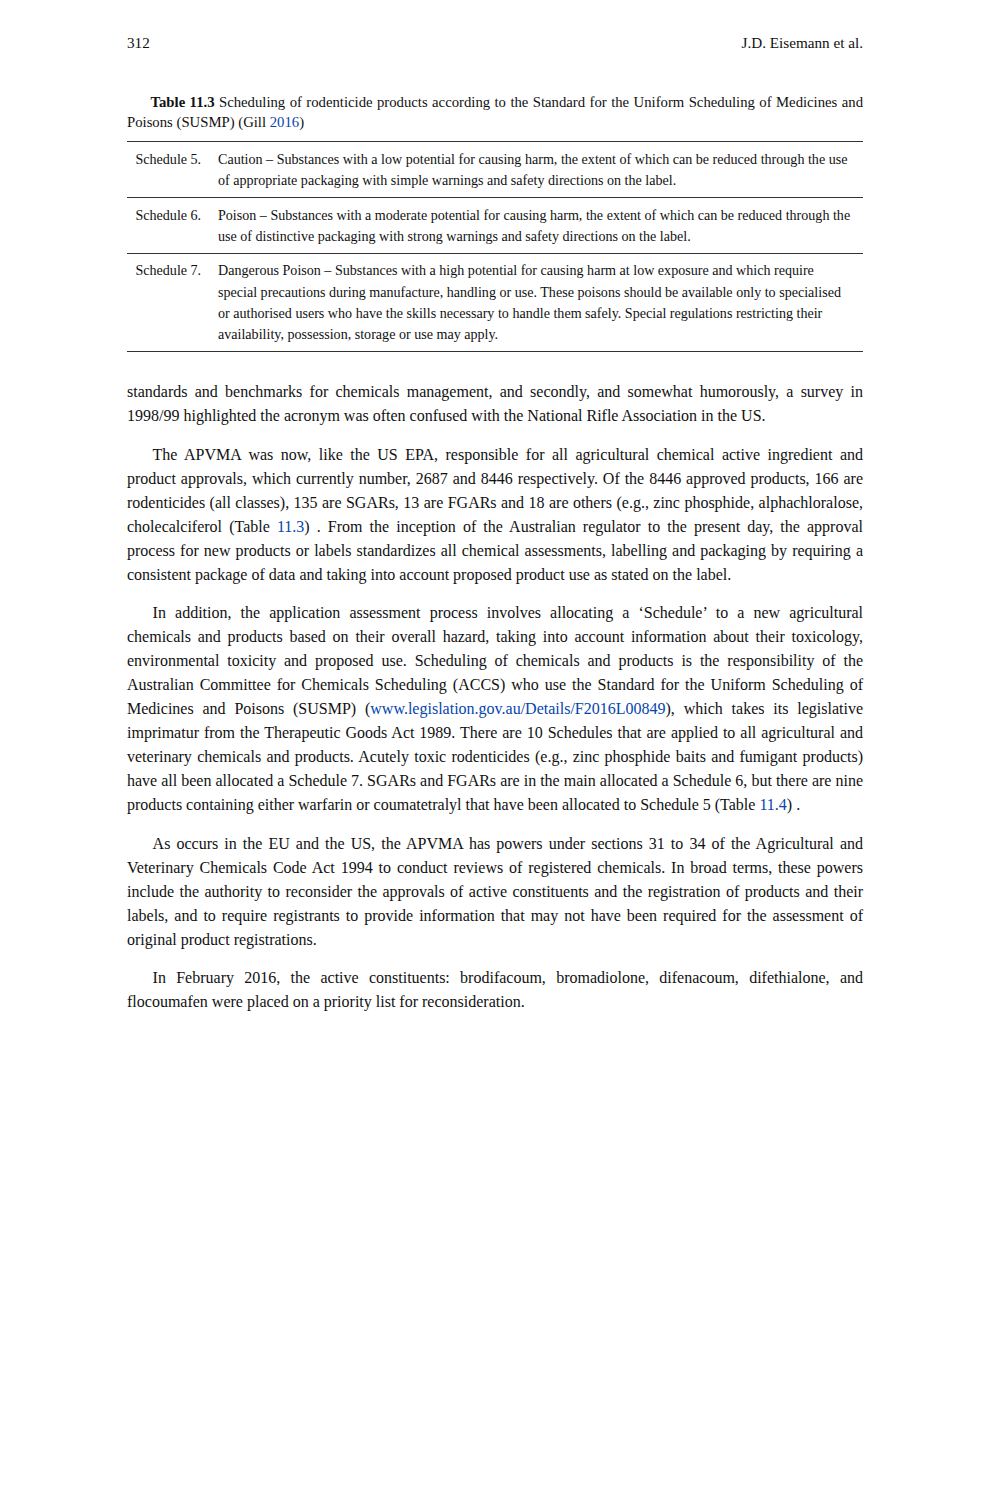312 J.D. Eisemann et al.
Table 11.3 Scheduling of rodenticide products according to the Standard for the Uniform Scheduling of Medicines and Poisons (SUSMP) (Gill 2016)
| Schedule 5. | Caution – Substances with a low potential for causing harm, the extent of which can be reduced through the use of appropriate packaging with simple warnings and safety directions on the label. |
| Schedule 6. | Poison – Substances with a moderate potential for causing harm, the extent of which can be reduced through the use of distinctive packaging with strong warnings and safety directions on the label. |
| Schedule 7. | Dangerous Poison – Substances with a high potential for causing harm at low exposure and which require special precautions during manufacture, handling or use. These poisons should be available only to specialised or authorised users who have the skills necessary to handle them safely. Special regulations restricting their availability, possession, storage or use may apply. |
standards and benchmarks for chemicals management, and secondly, and somewhat humorously, a survey in 1998/99 highlighted the acronym was often confused with the National Rifle Association in the US.
The APVMA was now, like the US EPA, responsible for all agricultural chemical active ingredient and product approvals, which currently number, 2687 and 8446 respectively. Of the 8446 approved products, 166 are rodenticides (all classes), 135 are SGARs, 13 are FGARs and 18 are others (e.g., zinc phosphide, alphachloralose, cholecalciferol (Table 11.3) . From the inception of the Australian regulator to the present day, the approval process for new products or labels standardizes all chemical assessments, labelling and packaging by requiring a consistent package of data and taking into account proposed product use as stated on the label.
In addition, the application assessment process involves allocating a ‘Schedule’ to a new agricultural chemicals and products based on their overall hazard, taking into account information about their toxicology, environmental toxicity and proposed use. Scheduling of chemicals and products is the responsibility of the Australian Committee for Chemicals Scheduling (ACCS) who use the Standard for the Uniform Scheduling of Medicines and Poisons (SUSMP) (www.legislation.gov.au/Details/F2016L00849), which takes its legislative imprimatur from the Therapeutic Goods Act 1989. There are 10 Schedules that are applied to all agricultural and veterinary chemicals and products. Acutely toxic rodenticides (e.g., zinc phosphide baits and fumigant products) have all been allocated a Schedule 7. SGARs and FGARs are in the main allocated a Schedule 6, but there are nine products containing either warfarin or coumatetralyl that have been allocated to Schedule 5 (Table 11.4) .
As occurs in the EU and the US, the APVMA has powers under sections 31 to 34 of the Agricultural and Veterinary Chemicals Code Act 1994 to conduct reviews of registered chemicals. In broad terms, these powers include the authority to reconsider the approvals of active constituents and the registration of products and their labels, and to require registrants to provide information that may not have been required for the assessment of original product registrations.
In February 2016, the active constituents: brodifacoum, bromadiolone, difenacoum, difethialone, and flocoumafen were placed on a priority list for reconsideration.